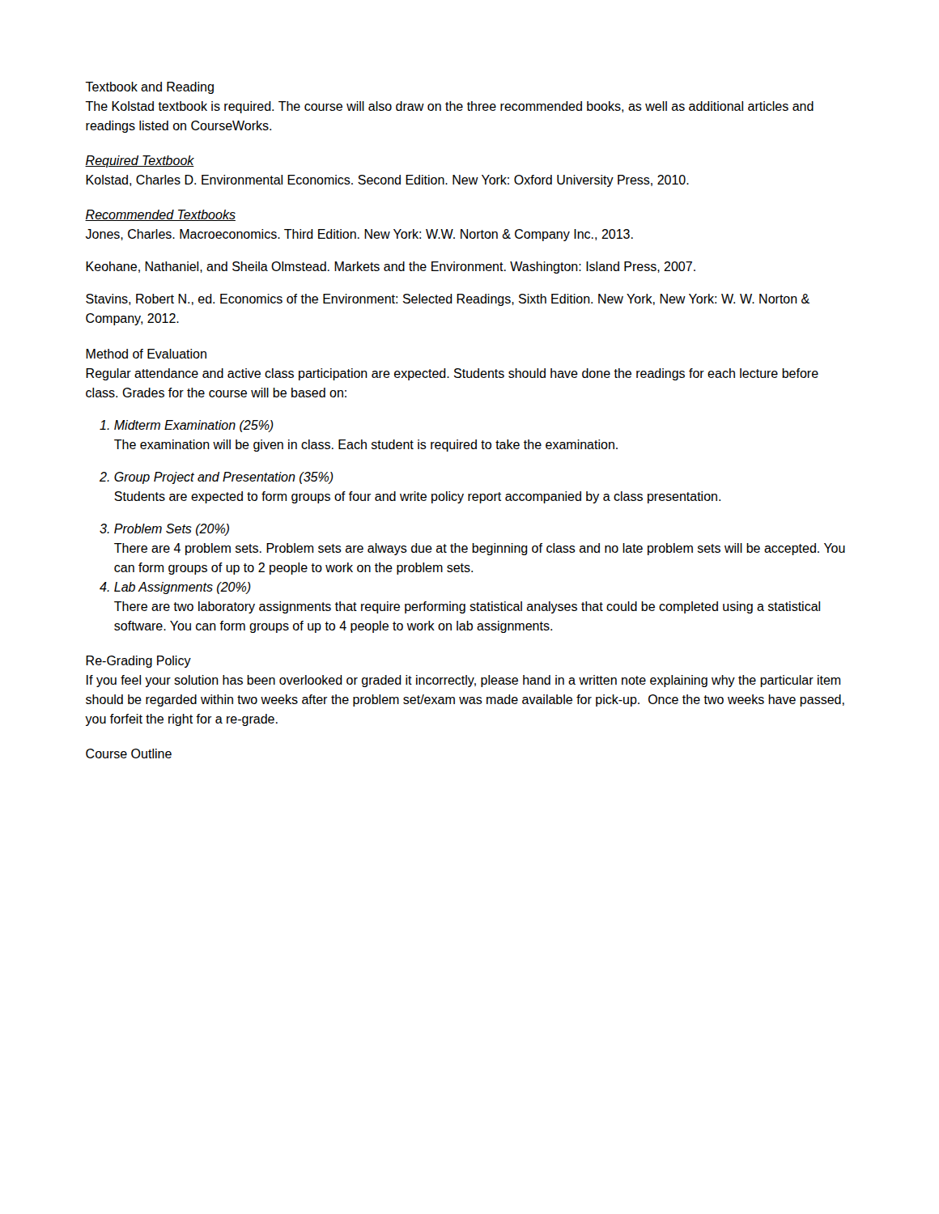Textbook and Reading
The Kolstad textbook is required. The course will also draw on the three recommended books, as well as additional articles and readings listed on CourseWorks.
Required Textbook
Kolstad, Charles D. Environmental Economics. Second Edition. New York: Oxford University Press, 2010.
Recommended Textbooks
Jones, Charles. Macroeconomics. Third Edition. New York: W.W. Norton & Company Inc., 2013.
Keohane, Nathaniel, and Sheila Olmstead. Markets and the Environment. Washington: Island Press, 2007.
Stavins, Robert N., ed. Economics of the Environment: Selected Readings, Sixth Edition. New York, New York: W. W. Norton & Company, 2012.
Method of Evaluation
Regular attendance and active class participation are expected. Students should have done the readings for each lecture before class. Grades for the course will be based on:
Midterm Examination (25%)
The examination will be given in class. Each student is required to take the examination.
Group Project and Presentation (35%)
Students are expected to form groups of four and write policy report accompanied by a class presentation.
Problem Sets (20%)
There are 4 problem sets. Problem sets are always due at the beginning of class and no late problem sets will be accepted. You can form groups of up to 2 people to work on the problem sets.
Lab Assignments (20%)
There are two laboratory assignments that require performing statistical analyses that could be completed using a statistical software. You can form groups of up to 4 people to work on lab assignments.
Re-Grading Policy
If you feel your solution has been overlooked or graded it incorrectly, please hand in a written note explaining why the particular item should be regarded within two weeks after the problem set/exam was made available for pick-up. Once the two weeks have passed, you forfeit the right for a re-grade.
Course Outline